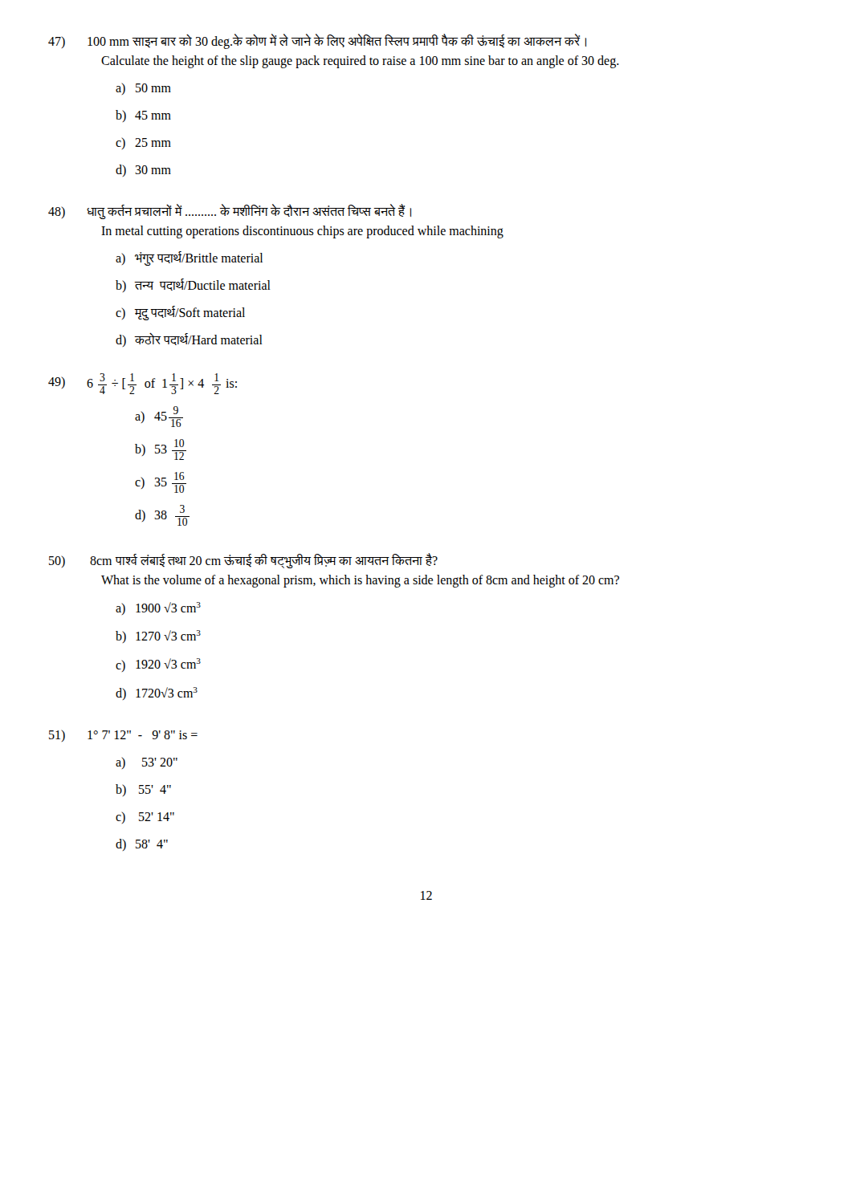47) 100 mm साइन बार को 30 deg.के कोण में ले जाने के लिए अपेक्षित स्लिप प्रमापी पैक की ऊंचाई का आकलन करें। Calculate the height of the slip gauge pack required to raise a 100 mm sine bar to an angle of 30 deg.
a) 50 mm
b) 45 mm
c) 25 mm
d) 30 mm
48) धातु कर्तन प्रचालनों में .......... के मशीनिंग के दौरान असंतत चिप्स बनते हैं। In metal cutting operations discontinuous chips are produced while machining
a) भंगुर पदार्थ/Brittle material
b) तन्य पदार्थ/Ductile material
c) मृदु पदार्थ/Soft material
d) कठोर पदार्थ/Hard material
49) 6 34 ÷ [12 of 113] × 4 12 is:
a) 45916
b) 53 1012
c) 35 1610
d) 38 310
50) 8cm पार्श्व लंबाई तथा 20 cm ऊंचाई की षट्भुजीय प्रिज़्म का आयतन कितना है? What is the volume of a hexagonal prism, which is having a side length of 8cm and height of 20 cm?
a) 1900 √3 cm3
b) 1270 √3 cm3
c) 1920 √3 cm3
d) 1720√3 cm3
51) 1° 7' 12" - 9' 8" is =
a) 53' 20"
b) 55' 4"
c) 52' 14"
d) 58' 4"
12